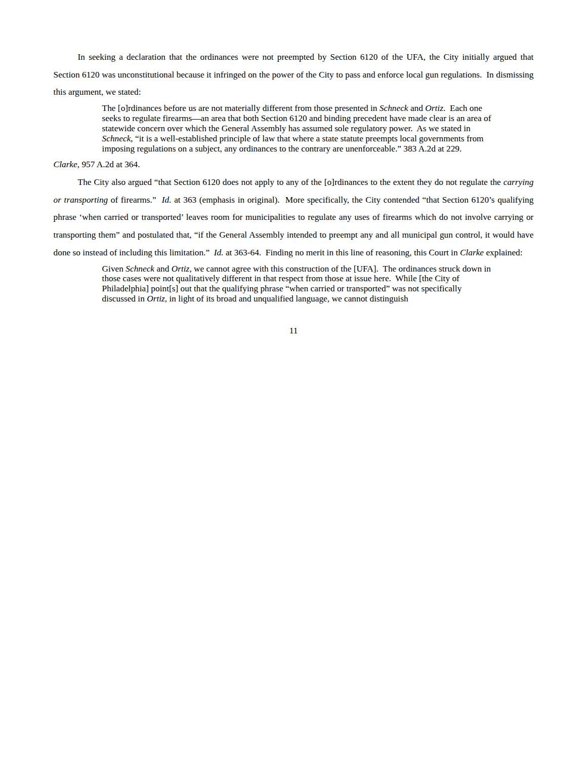In seeking a declaration that the ordinances were not preempted by Section 6120 of the UFA, the City initially argued that Section 6120 was unconstitutional because it infringed on the power of the City to pass and enforce local gun regulations. In dismissing this argument, we stated:
The [o]rdinances before us are not materially different from those presented in Schneck and Ortiz. Each one seeks to regulate firearms—an area that both Section 6120 and binding precedent have made clear is an area of statewide concern over which the General Assembly has assumed sole regulatory power. As we stated in Schneck, “it is a well-established principle of law that where a state statute preempts local governments from imposing regulations on a subject, any ordinances to the contrary are unenforceable.” 383 A.2d at 229.
Clarke, 957 A.2d at 364.
The City also argued “that Section 6120 does not apply to any of the [o]rdinances to the extent they do not regulate the carrying or transporting of firearms.” Id. at 363 (emphasis in original). More specifically, the City contended “that Section 6120’s qualifying phrase ‘when carried or transported’ leaves room for municipalities to regulate any uses of firearms which do not involve carrying or transporting them” and postulated that, “if the General Assembly intended to preempt any and all municipal gun control, it would have done so instead of including this limitation.” Id. at 363-64. Finding no merit in this line of reasoning, this Court in Clarke explained:
Given Schneck and Ortiz, we cannot agree with this construction of the [UFA]. The ordinances struck down in those cases were not qualitatively different in that respect from those at issue here. While [the City of Philadelphia] point[s] out that the qualifying phrase “when carried or transported” was not specifically discussed in Ortiz, in light of its broad and unqualified language, we cannot distinguish
11